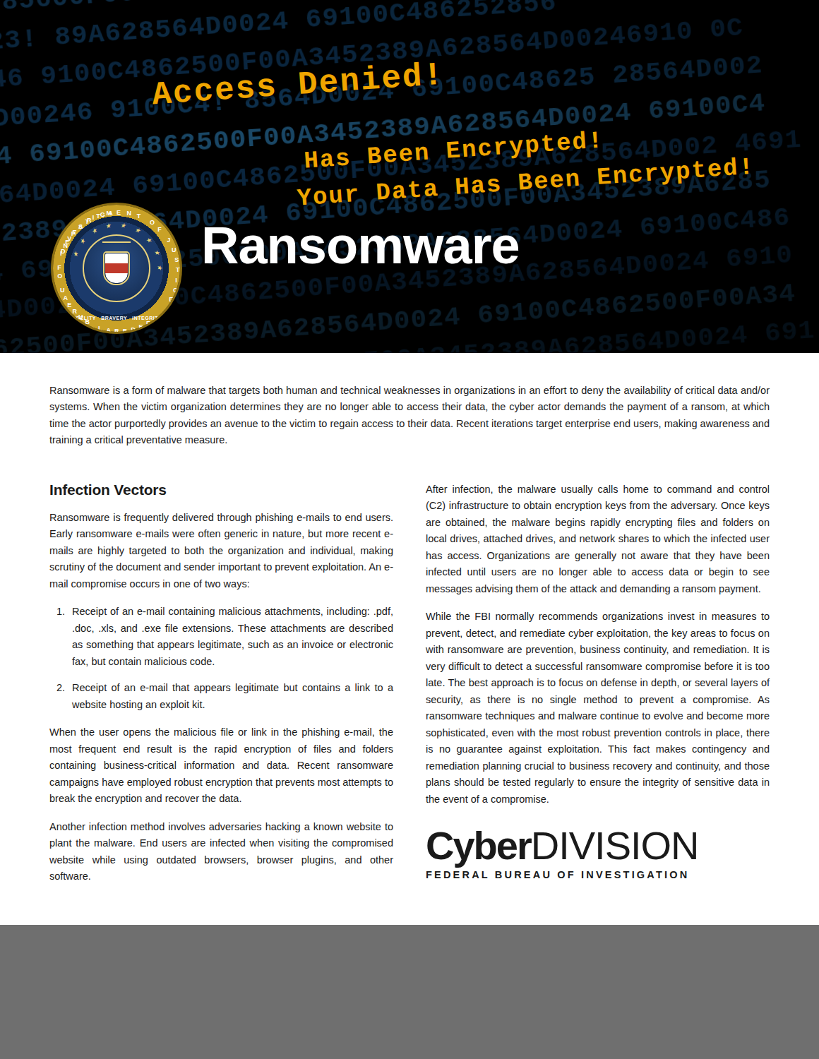38 9A6285600F00A3452389A628564D0024 69100C4862500F00A 00A34523! 89A628564D0024 69100C486252856 64D00246 9100C4862500F00A3452389A628564D00246910 0C 628564D00246 9100C4! 8564D0024 69100C48625 28564D002 64D0024 69100C4862500F00A3452389A628564D0024 69100C4 9A628564D0024 69100C4862500F00A3452389A628564D002 4691 00A3452389A628564D0024 69100C4862500F00A3452389A6285 4D0024 69100C4862500F00A3452389A628564D0024 69100C486 628564D0024 69100C4862500F00A3452389A628564D0024 6910 00C4862500F00A3452389A628564D0024 69100C4862500F00A34 9A628564D0024 69100C4862500F00A3452389A628564D0024 691 4D0024 69100C4862500F00A3452389A628564D0024 69100C486
Access Denied!
Has Been Encrypted!
Your Data Has Been Encrypted!
D E P A R T M E N T O F J U S T I C E F E D E R A L B U R E A U O F I N V E S T I G A
★ ★ ★ ★ ★ ★ ★ ★ ★
FIDELITY BRAVERY INTEGRITY
Ransomware
Ransomware is a form of malware that targets both human and technical weaknesses in organizations in an effort to deny the availability of critical data and/or systems. When the victim organization determines they are no longer able to access their data, the cyber actor demands the payment of a ransom, at which time the actor purportedly provides an avenue to the victim to regain access to their data. Recent iterations target enterprise end users, making awareness and training a critical preventative measure.
Infection Vectors
Ransomware is frequently delivered through phishing e-mails to end users. Early ransomware e-mails were often generic in nature, but more recent e-mails are highly targeted to both the organization and individual, making scrutiny of the document and sender important to prevent exploitation. An e-mail compromise occurs in one of two ways:
Receipt of an e-mail containing malicious attachments, including: .pdf, .doc, .xls, and .exe file extensions. These attachments are described as something that appears legitimate, such as an invoice or electronic fax, but contain malicious code.
Receipt of an e-mail that appears legitimate but contains a link to a website hosting an exploit kit.
When the user opens the malicious file or link in the phishing e-mail, the most frequent end result is the rapid encryption of files and folders containing business-critical information and data. Recent ransomware campaigns have employed robust encryption that prevents most attempts to break the encryption and recover the data.
Another infection method involves adversaries hacking a known website to plant the malware. End users are infected when visiting the compromised website while using outdated browsers, browser plugins, and other software.
After infection, the malware usually calls home to command and control (C2) infrastructure to obtain encryption keys from the adversary. Once keys are obtained, the malware begins rapidly encrypting files and folders on local drives, attached drives, and network shares to which the infected user has access. Organizations are generally not aware that they have been infected until users are no longer able to access data or begin to see messages advising them of the attack and demanding a ransom payment.
While the FBI normally recommends organizations invest in measures to prevent, detect, and remediate cyber exploitation, the key areas to focus on with ransomware are prevention, business continuity, and remediation. It is very difficult to detect a successful ransomware compromise before it is too late. The best approach is to focus on defense in depth, or several layers of security, as there is no single method to prevent a compromise. As ransomware techniques and malware continue to evolve and become more sophisticated, even with the most robust prevention controls in place, there is no guarantee against exploitation. This fact makes contingency and remediation planning crucial to business recovery and continuity, and those plans should be tested regularly to ensure the integrity of sensitive data in the event of a compromise.
CyberDIVISION
FEDERAL BUREAU OF INVESTIGATION